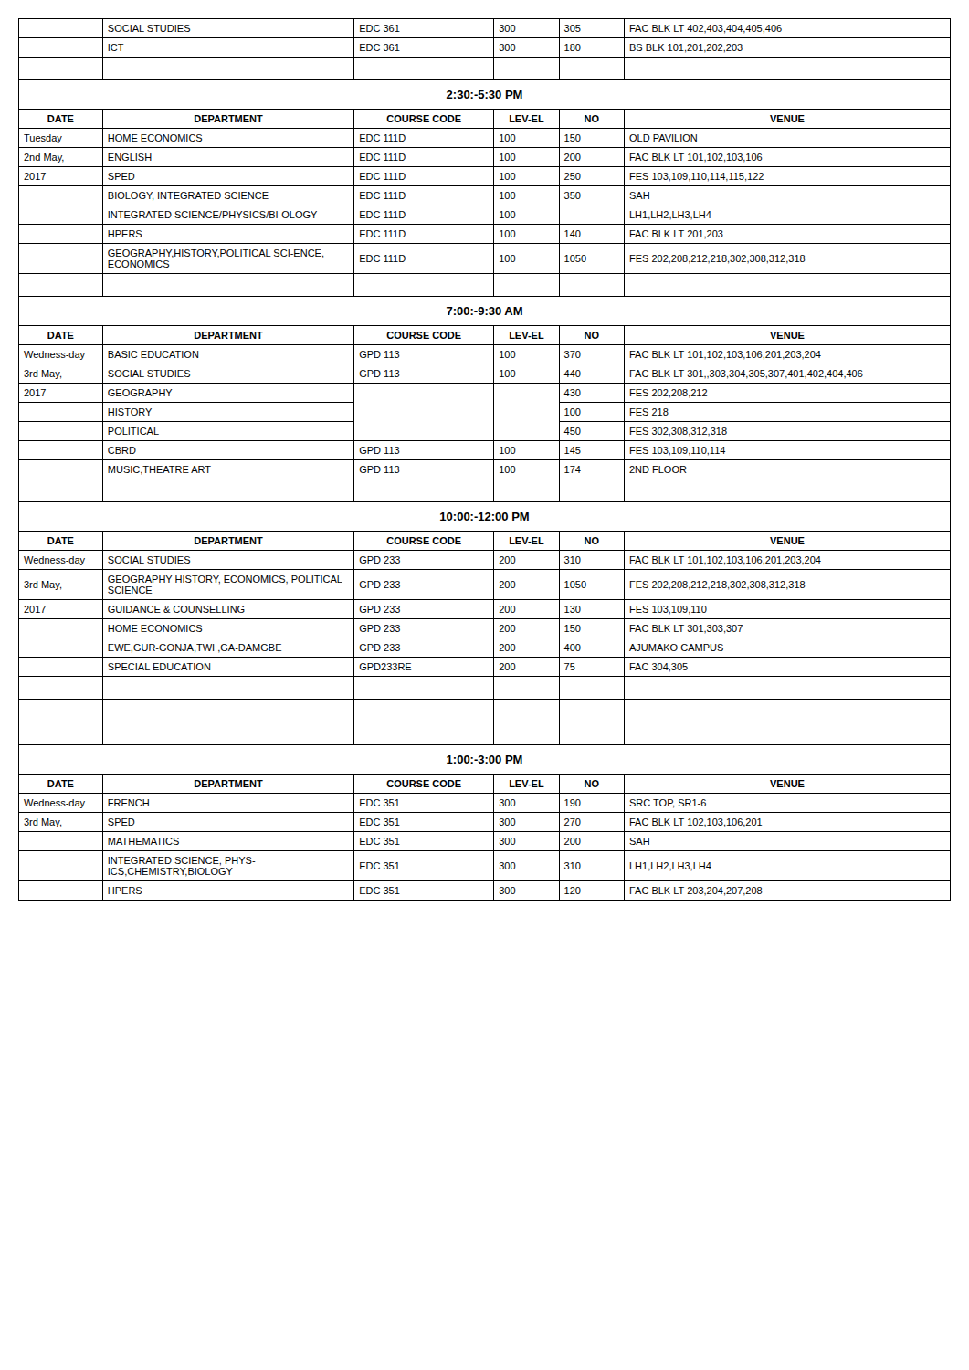| | SOCIAL STUDIES | EDC 361 | 300 | 305 | FAC BLK LT 402,403,404,405,406 |
| | ICT | EDC 361 | 300 | 180 | BS BLK 101,201,202,203 |
| 2:30:-5:30 PM |
| DATE | DEPARTMENT | COURSE CODE | LEV-EL | NO | VENUE |
| Tuesday | HOME ECONOMICS | EDC 111D | 100 | 150 | OLD PAVILION |
| 2nd May, | ENGLISH | EDC 111D | 100 | 200 | FAC BLK LT 101,102,103,106 |
| 2017 | SPED | EDC 111D | 100 | 250 | FES 103,109,110,114,115,122 |
| | BIOLOGY, INTEGRATED SCIENCE | EDC 111D | 100 | 350 | SAH |
| | INTEGRATED SCIENCE/PHYSICS/BI-OLOGY | EDC 111D | 100 | | LH1,LH2,LH3,LH4 |
| | HPERS | EDC 111D | 100 | 140 | FAC BLK LT 201,203 |
| | GEOGRAPHY,HISTORY,POLITICAL SCI-ENCE, ECONOMICS | EDC 111D | 100 | 1050 | FES 202,208,212,218,302,308,312,318 |
| 7:00:-9:30 AM |
| DATE | DEPARTMENT | COURSE CODE | LEV-EL | NO | VENUE |
| Wedness-day | BASIC EDUCATION | GPD 113 | 100 | 370 | FAC BLK LT 101,102,103,106,201,203,204 |
| 3rd May, | SOCIAL STUDIES | GPD 113 | 100 | 440 | FAC BLK LT 301,,303,304,305,307,401,402,404,406 |
| 2017 | GEOGRAPHY | | | 430 | FES 202,208,212 |
| | HISTORY | 100 | FES 218 |
| | POLITICAL | 450 | FES 302,308,312,318 |
| | CBRD | GPD 113 | 100 | 145 | FES 103,109,110,114 |
| | MUSIC,THEATRE ART | GPD 113 | 100 | 174 | 2ND FLOOR |
| 10:00:-12:00 PM |
| DATE | DEPARTMENT | COURSE CODE | LEV-EL | NO | VENUE |
| Wedness-day | SOCIAL STUDIES | GPD 233 | 200 | 310 | FAC BLK LT 101,102,103,106,201,203,204 |
| 3rd May, | GEOGRAPHY HISTORY, ECONOMICS, POLITICAL SCIENCE | GPD 233 | 200 | 1050 | FES 202,208,212,218,302,308,312,318 |
| 2017 | GUIDANCE & COUNSELLING | GPD 233 | 200 | 130 | FES 103,109,110 |
| | HOME ECONOMICS | GPD 233 | 200 | 150 | FAC BLK LT 301,303,307 |
| | EWE,GUR-GONJA,TWI ,GA-DAMGBE | GPD 233 | 200 | 400 | AJUMAKO CAMPUS |
| | SPECIAL EDUCATION | GPD233RE | 200 | 75 | FAC 304,305 |
| 1:00:-3:00 PM |
| DATE | DEPARTMENT | COURSE CODE | LEV-EL | NO | VENUE |
| Wedness-day | FRENCH | EDC 351 | 300 | 190 | SRC TOP, SR1-6 |
| 3rd May, | SPED | EDC 351 | 300 | 270 | FAC BLK LT 102,103,106,201 |
| | MATHEMATICS | EDC 351 | 300 | 200 | SAH |
| | INTEGRATED SCIENCE, PHYS-ICS,CHEMISTRY,BIOLOGY | EDC 351 | 300 | 310 | LH1,LH2,LH3,LH4 |
| | HPERS | EDC 351 | 300 | 120 | FAC BLK LT 203,204,207,208 |